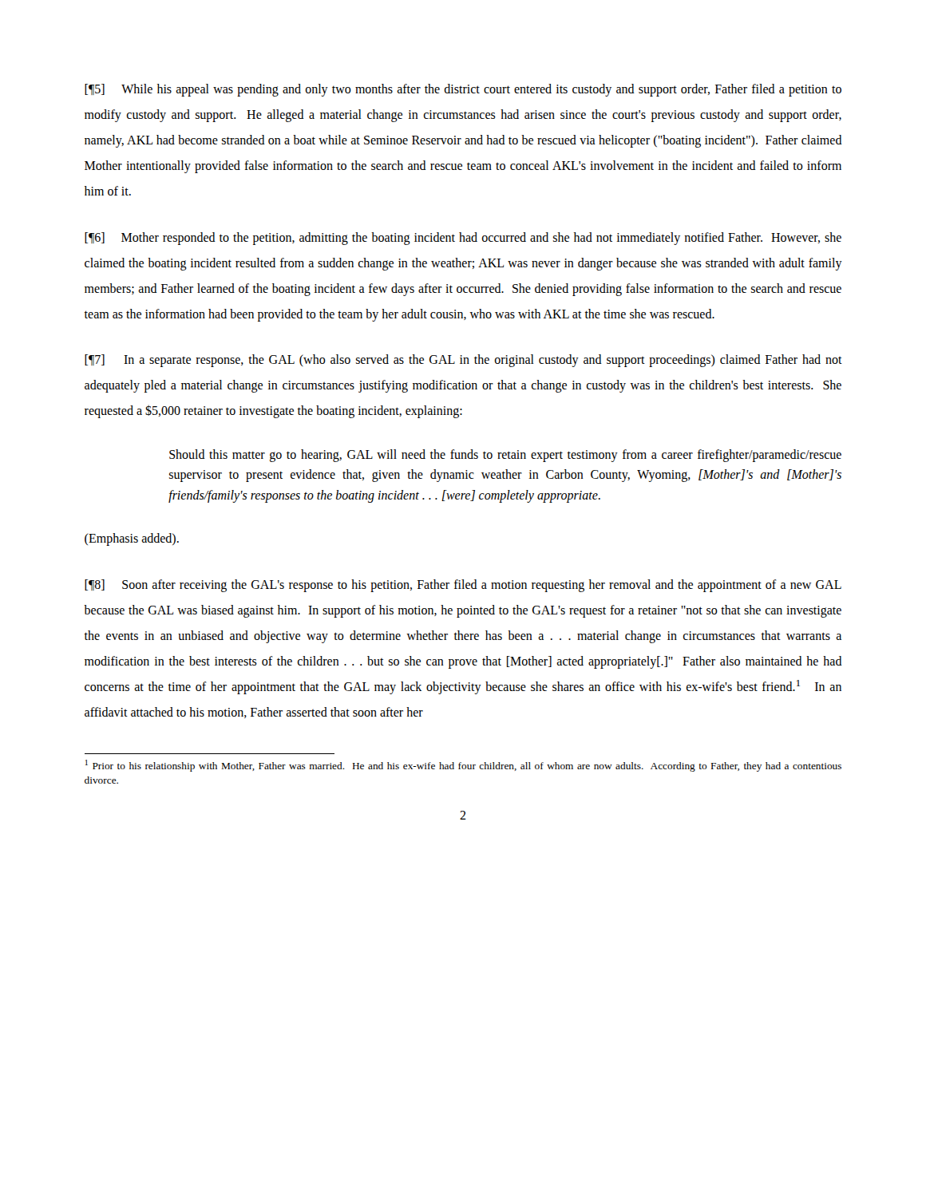[¶5] While his appeal was pending and only two months after the district court entered its custody and support order, Father filed a petition to modify custody and support. He alleged a material change in circumstances had arisen since the court's previous custody and support order, namely, AKL had become stranded on a boat while at Seminoe Reservoir and had to be rescued via helicopter ("boating incident"). Father claimed Mother intentionally provided false information to the search and rescue team to conceal AKL's involvement in the incident and failed to inform him of it.
[¶6] Mother responded to the petition, admitting the boating incident had occurred and she had not immediately notified Father. However, she claimed the boating incident resulted from a sudden change in the weather; AKL was never in danger because she was stranded with adult family members; and Father learned of the boating incident a few days after it occurred. She denied providing false information to the search and rescue team as the information had been provided to the team by her adult cousin, who was with AKL at the time she was rescued.
[¶7] In a separate response, the GAL (who also served as the GAL in the original custody and support proceedings) claimed Father had not adequately pled a material change in circumstances justifying modification or that a change in custody was in the children's best interests. She requested a $5,000 retainer to investigate the boating incident, explaining:
Should this matter go to hearing, GAL will need the funds to retain expert testimony from a career firefighter/paramedic/rescue supervisor to present evidence that, given the dynamic weather in Carbon County, Wyoming, [Mother]'s and [Mother]'s friends/family's responses to the boating incident . . . [were] completely appropriate.
(Emphasis added).
[¶8] Soon after receiving the GAL's response to his petition, Father filed a motion requesting her removal and the appointment of a new GAL because the GAL was biased against him. In support of his motion, he pointed to the GAL's request for a retainer "not so that she can investigate the events in an unbiased and objective way to determine whether there has been a . . . material change in circumstances that warrants a modification in the best interests of the children . . . but so she can prove that [Mother] acted appropriately[.]" Father also maintained he had concerns at the time of her appointment that the GAL may lack objectivity because she shares an office with his ex-wife's best friend.1 In an affidavit attached to his motion, Father asserted that soon after her
1 Prior to his relationship with Mother, Father was married. He and his ex-wife had four children, all of whom are now adults. According to Father, they had a contentious divorce.
2